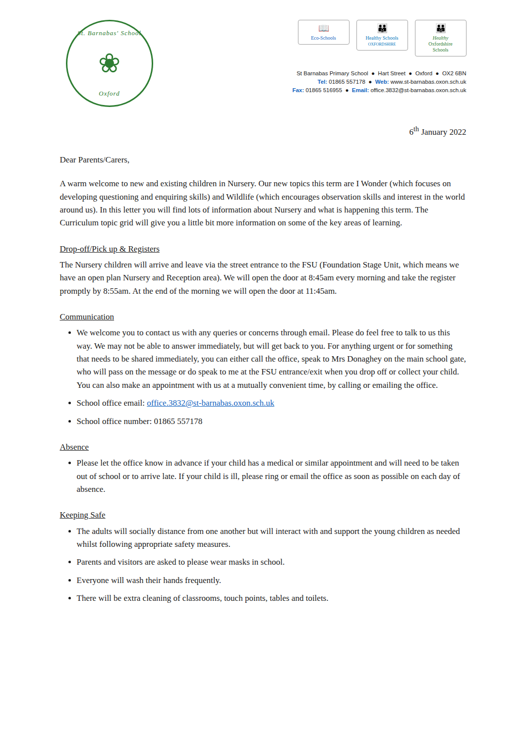St. Barnabas' School ❀ Oxford
📖 Eco-Schools
👪 Healthy Schools
OXFORDSHIRE
👪 Healthy
Oxfordshire
Schools
St Barnabas Primary School ● Hart Street ● Oxford ● OX2 6BN
Tel: 01865 557178 ● Web: www.st-barnabas.oxon.sch.uk
Fax: 01865 516955 ● Email: office.3832@st-barnabas.oxon.sch.uk
6th January 2022
Dear Parents/Carers,
A warm welcome to new and existing children in Nursery. Our new topics this term are I Wonder (which focuses on developing questioning and enquiring skills) and Wildlife (which encourages observation skills and interest in the world around us). In this letter you will find lots of information about Nursery and what is happening this term. The Curriculum topic grid will give you a little bit more information on some of the key areas of learning.
Drop-off/Pick up & Registers
The Nursery children will arrive and leave via the street entrance to the FSU (Foundation Stage Unit, which means we have an open plan Nursery and Reception area). We will open the door at 8:45am every morning and take the register promptly by 8:55am. At the end of the morning we will open the door at 11:45am.
Communication
We welcome you to contact us with any queries or concerns through email. Please do feel free to talk to us this way. We may not be able to answer immediately, but will get back to you. For anything urgent or for something that needs to be shared immediately, you can either call the office, speak to Mrs Donaghey on the main school gate, who will pass on the message or do speak to me at the FSU entrance/exit when you drop off or collect your child. You can also make an appointment with us at a mutually convenient time, by calling or emailing the office.
School office email: office.3832@st-barnabas.oxon.sch.uk
School office number: 01865 557178
Absence
Please let the office know in advance if your child has a medical or similar appointment and will need to be taken out of school or to arrive late. If your child is ill, please ring or email the office as soon as possible on each day of absence.
Keeping Safe
The adults will socially distance from one another but will interact with and support the young children as needed whilst following appropriate safety measures.
Parents and visitors are asked to please wear masks in school.
Everyone will wash their hands frequently.
There will be extra cleaning of classrooms, touch points, tables and toilets.